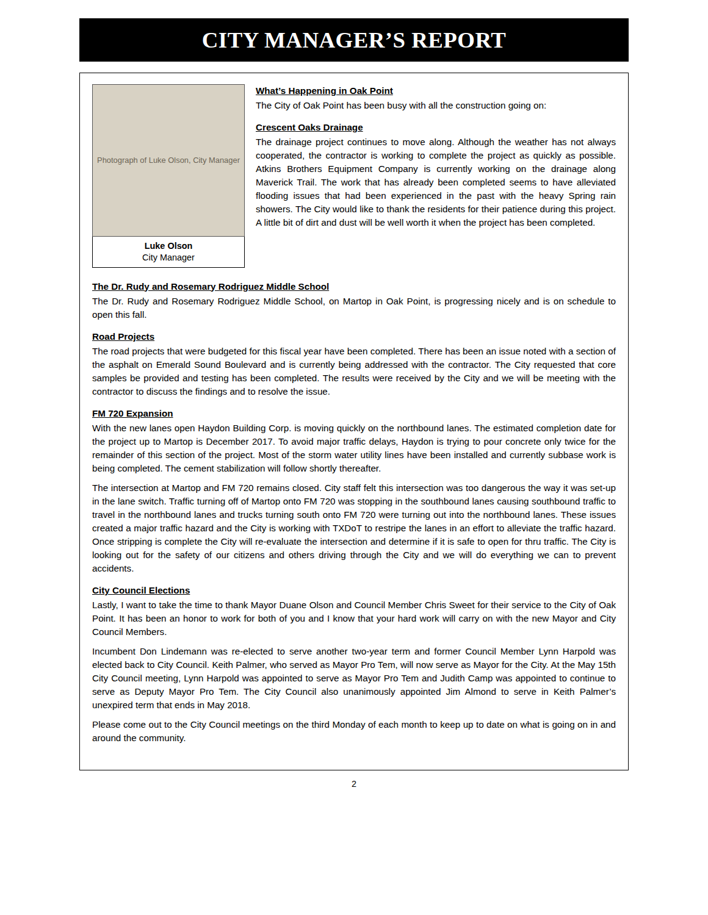CITY MANAGER’S REPORT
Photograph of Luke Olson, City Manager
Luke Olson
City Manager
What’s Happening in Oak Point
The City of Oak Point has been busy with all the construction going on:
Crescent Oaks Drainage
The drainage project continues to move along. Although the weather has not always cooperated, the contractor is working to complete the project as quickly as possible. Atkins Brothers Equipment Company is currently working on the drainage along Maverick Trail. The work that has already been completed seems to have alleviated flooding issues that had been experienced in the past with the heavy Spring rain showers. The City would like to thank the residents for their patience during this project. A little bit of dirt and dust will be well worth it when the project has been completed.
The Dr. Rudy and Rosemary Rodriguez Middle School
The Dr. Rudy and Rosemary Rodriguez Middle School, on Martop in Oak Point, is progressing nicely and is on schedule to open this fall.
Road Projects
The road projects that were budgeted for this fiscal year have been completed. There has been an issue noted with a section of the asphalt on Emerald Sound Boulevard and is currently being addressed with the contractor. The City requested that core samples be provided and testing has been completed. The results were received by the City and we will be meeting with the contractor to discuss the findings and to resolve the issue.
FM 720 Expansion
With the new lanes open Haydon Building Corp. is moving quickly on the northbound lanes. The estimated completion date for the project up to Martop is December 2017. To avoid major traffic delays, Haydon is trying to pour concrete only twice for the remainder of this section of the project. Most of the storm water utility lines have been installed and currently subbase work is being completed. The cement stabilization will follow shortly thereafter.
The intersection at Martop and FM 720 remains closed. City staff felt this intersection was too dangerous the way it was set-up in the lane switch. Traffic turning off of Martop onto FM 720 was stopping in the southbound lanes causing southbound traffic to travel in the northbound lanes and trucks turning south onto FM 720 were turning out into the northbound lanes. These issues created a major traffic hazard and the City is working with TXDoT to restripe the lanes in an effort to alleviate the traffic hazard. Once stripping is complete the City will re-evaluate the intersection and determine if it is safe to open for thru traffic. The City is looking out for the safety of our citizens and others driving through the City and we will do everything we can to prevent accidents.
City Council Elections
Lastly, I want to take the time to thank Mayor Duane Olson and Council Member Chris Sweet for their service to the City of Oak Point. It has been an honor to work for both of you and I know that your hard work will carry on with the new Mayor and City Council Members.
Incumbent Don Lindemann was re-elected to serve another two-year term and former Council Member Lynn Harpold was elected back to City Council. Keith Palmer, who served as Mayor Pro Tem, will now serve as Mayor for the City. At the May 15th City Council meeting, Lynn Harpold was appointed to serve as Mayor Pro Tem and Judith Camp was appointed to continue to serve as Deputy Mayor Pro Tem. The City Council also unanimously appointed Jim Almond to serve in Keith Palmer’s unexpired term that ends in May 2018.
Please come out to the City Council meetings on the third Monday of each month to keep up to date on what is going on in and around the community.
2